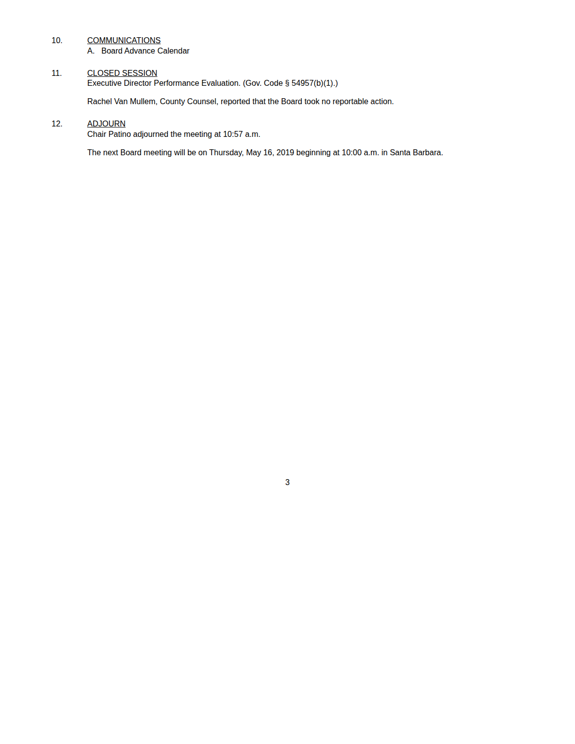10.
COMMUNICATIONS
A. Board Advance Calendar
11.
CLOSED SESSION
Executive Director Performance Evaluation. (Gov. Code § 54957(b)(1).)
Rachel Van Mullem, County Counsel, reported that the Board took no reportable action.
12.
ADJOURN
Chair Patino adjourned the meeting at 10:57 a.m.
The next Board meeting will be on Thursday, May 16, 2019 beginning at 10:00 a.m. in Santa Barbara.
3